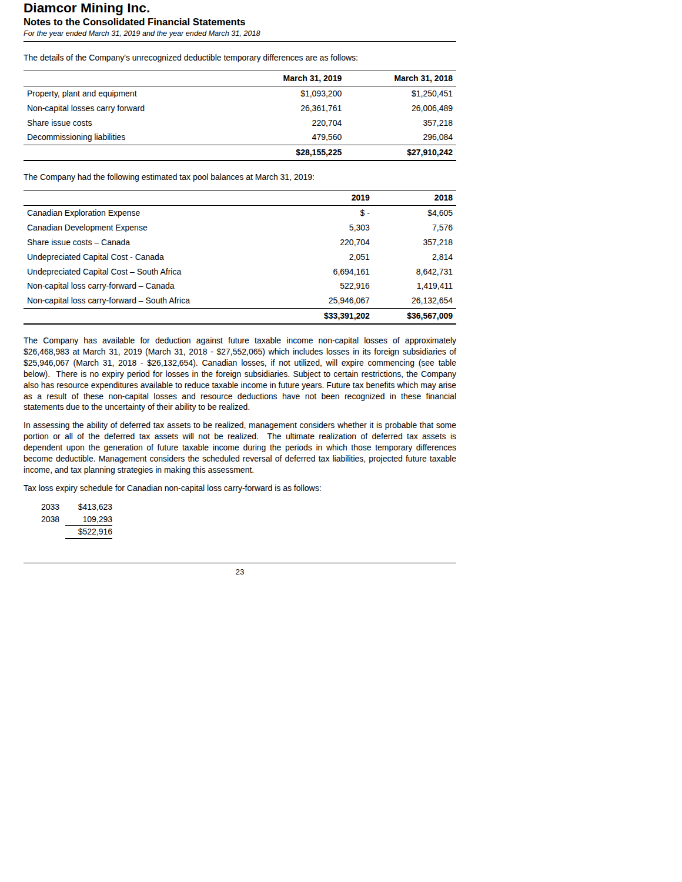Diamcor Mining Inc.
Notes to the Consolidated Financial Statements
For the year ended March 31, 2019 and the year ended March 31, 2018
The details of the Company's unrecognized deductible temporary differences are as follows:
| | March 31, 2019 | March 31, 2018 |
| --- | --- | --- |
| Property, plant and equipment | $1,093,200 | $1,250,451 |
| Non-capital losses carry forward | 26,361,761 | 26,006,489 |
| Share issue costs | 220,704 | 357,218 |
| Decommissioning liabilities | 479,560 | 296,084 |
| | $28,155,225 | $27,910,242 |
The Company had the following estimated tax pool balances at March 31, 2019:
| | 2019 | 2018 |
| --- | --- | --- |
| Canadian Exploration Expense | $ - | $4,605 |
| Canadian Development Expense | 5,303 | 7,576 |
| Share issue costs – Canada | 220,704 | 357,218 |
| Undepreciated Capital Cost - Canada | 2,051 | 2,814 |
| Undepreciated Capital Cost – South Africa | 6,694,161 | 8,642,731 |
| Non-capital loss carry-forward – Canada | 522,916 | 1,419,411 |
| Non-capital loss carry-forward – South Africa | 25,946,067 | 26,132,654 |
| | $33,391,202 | $36,567,009 |
The Company has available for deduction against future taxable income non-capital losses of approximately $26,468,983 at March 31, 2019 (March 31, 2018 - $27,552,065) which includes losses in its foreign subsidiaries of $25,946,067 (March 31, 2018 - $26,132,654). Canadian losses, if not utilized, will expire commencing (see table below). There is no expiry period for losses in the foreign subsidiaries. Subject to certain restrictions, the Company also has resource expenditures available to reduce taxable income in future years. Future tax benefits which may arise as a result of these non-capital losses and resource deductions have not been recognized in these financial statements due to the uncertainty of their ability to be realized.
In assessing the ability of deferred tax assets to be realized, management considers whether it is probable that some portion or all of the deferred tax assets will not be realized. The ultimate realization of deferred tax assets is dependent upon the generation of future taxable income during the periods in which those temporary differences become deductible. Management considers the scheduled reversal of deferred tax liabilities, projected future taxable income, and tax planning strategies in making this assessment.
Tax loss expiry schedule for Canadian non-capital loss carry-forward is as follows:
| 2033 | $413,623 |
| 2038 | 109,293 |
| | $522,916 |
23